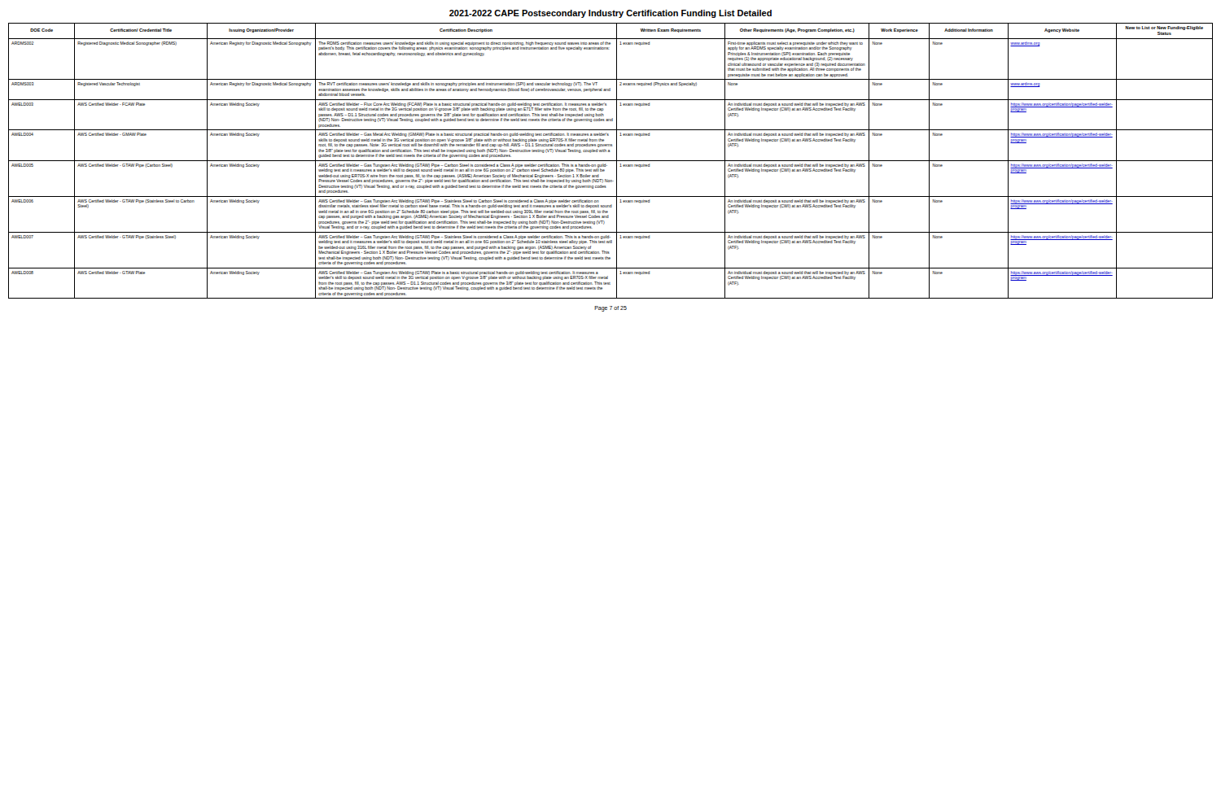2021-2022 CAPE Postsecondary Industry Certification Funding List Detailed
| DOE Code | Certification/ Credential Title | Issuing Organization/Provider | Certification Description | Written Exam Requirements | Other Requirements (Age, Program Completion, etc.) | Work Experience | Additional Information | Agency Website | New to List or New Funding-Eligible Status |
| --- | --- | --- | --- | --- | --- | --- | --- | --- | --- |
| ARDMS002 | Registered Diagnostic Medical Sonographer (RDMS) | American Registry for Diagnostic Medical Sonography | The RDMS certification measures users' knowledge and skills in using special equipment to direct nonionizing, high frequency sound waves into areas of the patient's body. This certification covers the following areas: physics examination: sonography principles and instrumentation and five specialty examinations: abdomen, breast, fetal echocardiography, neurosonology, and obstetrics and gynecology. | 1 exam required | First-time applicants must select a prerequisite under which they want to apply for an ARDMS specialty examination and/or the Sonography Principles & Instrumentation (SPI) examination. Each prerequisite requires (1) the appropriate educational background, (2) necessary clinical ultrasound or vascular experience and (3) required documentation that must be submitted with the application. All three components of the prerequisite must be met before an application can be approved. | None | None | www.ardms.org | |
| ARDMS003 | Registered Vascular Technologist | American Registry for Diagnostic Medical Sonography | The RVT certification measures users' knowledge and skills in sonography principles and instrumentation (SPI) and vascular technology (VT). The VT examination assesses the knowledge, skills and abilities in the areas of anatomy and hemodynamics (blood flow) of cerebrovascular, venous, peripheral and abdominal blood vessels. | 2 exams required (Physics and Specialty) | None | None | None | www.ardms.org | |
| AWELD003 | AWS Certified Welder - FCAW Plate | American Welding Society | AWS Certified Welder – Flux Core Arc Welding (FCAW) Plate is a basic structural practical hands-on guild-welding test certification. It measures a welder's skill to deposit sound weld metal in the 3G vertical position on V-groove 3/8" plate with backing plate using an E71T filler wire from the root, fill, to the cap passes. AWS – D1.1 Structural codes and procedures governs the 3/8" plate test for qualification and certification. This test shall-be inspected using both (NDT) Non- Destructive testing (VT) Visual Testing, coupled with a guided bend test to determine if the weld test meets the criteria of the governing codes and procedures. | 1 exam required | An individual must deposit a sound weld that will be inspected by an AWS Certified Welding Inspector (CWI) at an AWS Accredited Test Facility (ATF). | None | None | https://www.aws.org/certification/page/certified-welder-program | |
| AWELD004 | AWS Certified Welder - GMAW Plate | American Welding Society | AWS Certified Welder – Gas Metal Arc Welding (GMAW) Plate is a basic structural practical hands-on guild-welding test certification. It measures a welder's skills to deposit sound weld metal in the 3G vertical position on open V-groove 3/8" plate with or without backing plate using ER70S-X filler metal from the root, fill, to the cap passes. Note: 3G vertical root will be downhill with the remainder fill and cap up-hill. AWS – D1.1 Structural codes and procedures governs the 3/8" plate test for qualification and certification. This test shall be inspected using both (NDT) Non- Destructive testing (VT) Visual Testing, coupled with a guided bend test to determine if the weld test meets the criteria of the governing codes and procedures. | 1 exam required | An individual must deposit a sound weld that will be inspected by an AWS Certified Welding Inspector (CWI) at an AWS Accredited Test Facility (ATF). | None | None | https://www.aws.org/certification/page/certified-welder-program | |
| AWELD005 | AWS Certified Welder - GTAW Pipe (Carbon Steel) | American Welding Society | AWS Certified Welder – Gas Tungsten Arc Welding (GTAW) Pipe – Carbon Steel is considered a Class A pipe welder certification. This is a hands-on guild-welding test and it measures a welder's skill to deposit sound weld metal in an all in one 6G position on 2" carbon steel Schedule 80 pipe. This test will be welded-out using ER70S-X wire from the root pass, fill, to the cap passes. (ASME) American Society of Mechanical Engineers - Section 1 X Boiler and Pressure Vessel Codes and procedures, governs the 2"- pipe weld test for qualification and certification. This test shall-be inspected by using both (NDT) Non- Destructive testing (VT) Visual Testing, and or x-ray, coupled with a guided bend test to determine if the weld test meets the criteria of the governing codes and procedures. | 1 exam required | An individual must deposit a sound weld that will be inspected by an AWS Certified Welding Inspector (CWI) at an AWS Accredited Test Facility (ATF). | None | None | https://www.aws.org/certification/page/certified-welder-program | |
| AWELD006 | AWS Certified Welder - GTAW Pipe (Stainless Steel to Carbon Steel) | American Welding Society | AWS Certified Welder – Gas Tungsten Arc Welding (GTAW) Pipe – Stainless Steel to Carbon Steel is considered a Class A pipe welder certification on dissimilar metals, stainless steel filler metal to carbon steel base metal. This is a hands-on guild-welding test and it measures a welder's skill to deposit sound weld metal in an all in one 6G position on 2" Schedule 80 carbon steel pipe. This test will be welded-out using 309L filler metal from the root pass, fill, to the cap passes, and purged with a backing gas argon. (ASME) American Society of Mechanical Engineers - Section 1 X Boiler and Pressure Vessel Codes and procedures, governs the 2"- pipe weld test for qualification and certification. This test shall-be inspected by using both (NDT) Non-Destructive testing (VT) Visual Testing, and or x-ray, coupled with a guided bend test to determine if the weld test meets the criteria of the governing codes and procedures. | 1 exam required | An individual must deposit a sound weld that will be inspected by an AWS Certified Welding Inspector (CWI) at an AWS Accredited Test Facility (ATF). | None | None | https://www.aws.org/certification/page/certified-welder-program | |
| AWELD007 | AWS Certified Welder - GTAW Pipe (Stainless Steel) | American Welding Society | AWS Certified Welder – Gas Tungsten Arc Welding (GTAW) Pipe – Stainless Steel is considered a Class A pipe welder certification. This is a hands-on guild-welding test and it measures a welder's skill to deposit sound weld metal in an all in one 6G position on 2" Schedule 10 stainless steel alloy pipe. This test will be welded-out using 316L filler metal from the root pass, fill, to the cap passes, and purged with a backing gas argon. (ASME) American Society of Mechanical Engineers - Section 1 X Boiler and Pressure Vessel Codes and procedures, governs the 2"- pipe weld test for qualification and certification. This test shall-be inspected using both (NDT) Non- Destructive testing (VT) Visual Testing, coupled with a guided bend test to determine if the weld test meets the criteria of the governing codes and procedures. | 1 exam required | An individual must deposit a sound weld that will be inspected by an AWS Certified Welding Inspector (CWI) at an AWS Accredited Test Facility (ATF). | None | None | https://www.aws.org/certification/page/certified-welder-program | |
| AWELD008 | AWS Certified Welder - GTAW Plate | American Welding Society | AWS Certified Welder – Gas Tungsten Arc Welding (GTAW) Plate is a basic structural practical hands-on guild-welding test certification. It measures a welder's skill to deposit sound weld metal in the 3G vertical position on open V-groove 3/8" plate with or without backing plate using an ER70S-X filler metal from the root pass, fill, to the cap passes. AWS – D1.1 Structural codes and procedures governs the 3/8" plate test for qualification and certification. This test shall-be inspected using both (NDT) Non- Destructive testing (VT) Visual Testing, coupled with a guided bend test to determine if the weld test meets the criteria of the governing codes and procedures. | 1 exam required | An individual must deposit a sound weld that will be inspected by an AWS Certified Welding Inspector (CWI) at an AWS Accredited Test Facility (ATF). | None | None | https://www.aws.org/certification/page/certified-welder-program | |
Page 7 of 25